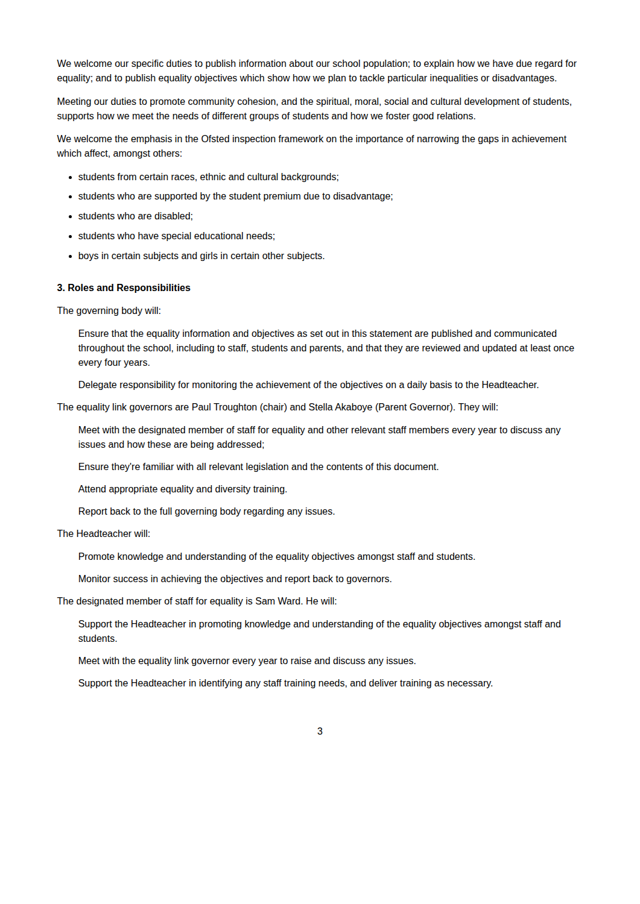We welcome our specific duties to publish information about our school population; to explain how we have due regard for equality; and to publish equality objectives which show how we plan to tackle particular inequalities or disadvantages.
Meeting our duties to promote community cohesion, and the spiritual, moral, social and cultural development of students, supports how we meet the needs of different groups of students and how we foster good relations.
We welcome the emphasis in the Ofsted inspection framework on the importance of narrowing the gaps in achievement which affect, amongst others:
students from certain races, ethnic and cultural backgrounds;
students who are supported by the student premium due to disadvantage;
students who are disabled;
students who have special educational needs;
boys in certain subjects and girls in certain other subjects.
3. Roles and Responsibilities
The governing body will:
Ensure that the equality information and objectives as set out in this statement are published and communicated throughout the school, including to staff, students and parents, and that they are reviewed and updated at least once every four years.
Delegate responsibility for monitoring the achievement of the objectives on a daily basis to the Headteacher.
The equality link governors are Paul Troughton (chair) and Stella Akaboye (Parent Governor). They will:
Meet with the designated member of staff for equality and other relevant staff members every year to discuss any issues and how these are being addressed;
Ensure they're familiar with all relevant legislation and the contents of this document.
Attend appropriate equality and diversity training.
Report back to the full governing body regarding any issues.
The Headteacher will:
Promote knowledge and understanding of the equality objectives amongst staff and students.
Monitor success in achieving the objectives and report back to governors.
The designated member of staff for equality is Sam Ward. He will:
Support the Headteacher in promoting knowledge and understanding of the equality objectives amongst staff and students.
Meet with the equality link governor every year to raise and discuss any issues.
Support the Headteacher in identifying any staff training needs, and deliver training as necessary.
3